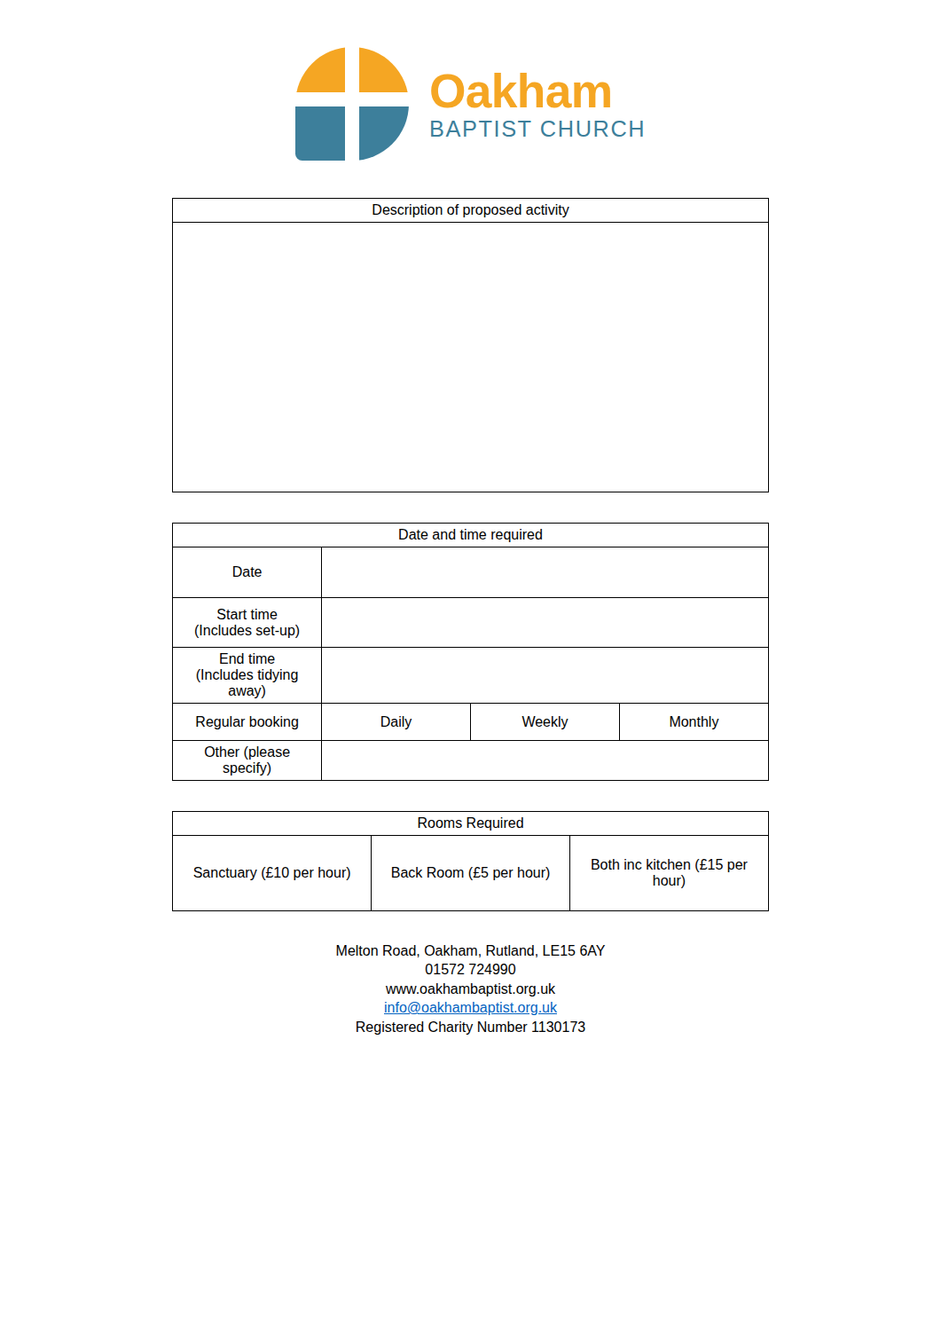Oakham BAPTIST CHURCH
| Description of proposed activity |
| Date and time required |
| Date | |
| Start time (Includes set-up) | |
| End time (Includes tidying away) | |
| Regular booking | Daily | Weekly | Monthly |
| Other (please specify) | |
| Rooms Required |
| Sanctuary (£10 per hour) | Back Room (£5 per hour) | Both inc kitchen (£15 per hour) |
Melton Road, Oakham, Rutland, LE15 6AY
01572 724990
www.oakhambaptist.org.uk
info@oakhambaptist.org.uk
Registered Charity Number 1130173